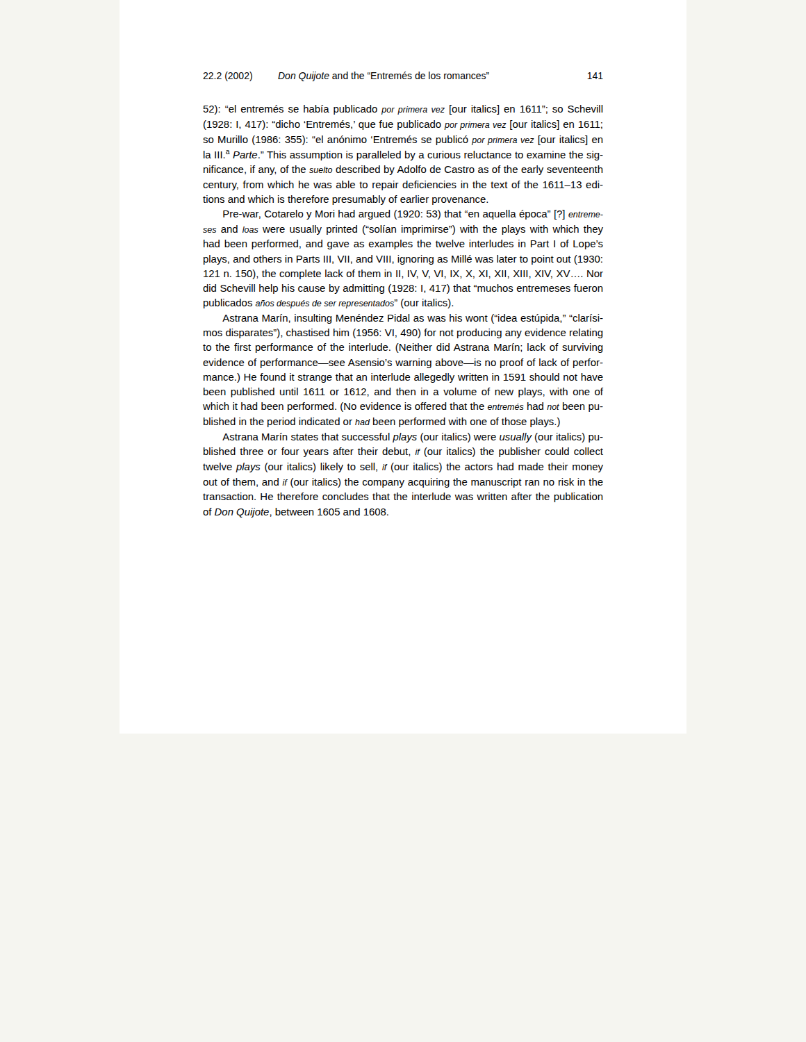22.2 (2002) Don Quijote and the “Entremés de los romances” 141
52): “el entremés se había publicado por primera vez [our italics] en 1611”; so Schevill (1928: I, 417): “dicho ‘Entremés,’ que fue publicado por primera vez [our italics] en 1611; so Murillo (1986: 355): “el anónimo ‘Entremés se publicó por primera vez [our italics] en la III.a Parte.” This assumption is paralleled by a curious reluctance to examine the significance, if any, of the suelto described by Adolfo de Castro as of the early seventeenth century, from which he was able to repair deficiencies in the text of the 1611–13 editions and which is therefore presumably of earlier provenance.
Pre-war, Cotarelo y Mori had argued (1920: 53) that “en aquella época” [?] entremeses and loas were usually printed (“solían imprimirse”) with the plays with which they had been performed, and gave as examples the twelve interludes in Part I of Lope’s plays, and others in Parts III, VII, and VIII, ignoring as Millé was later to point out (1930: 121 n. 150), the complete lack of them in II, IV, V, VI, IX, X, XI, XII, XIII, XIV, XV…. Nor did Schevill help his cause by admitting (1928: I, 417) that “muchos entremeses fueron publicados años después de ser representados” (our italics).
Astrana Marín, insulting Menéndez Pidal as was his wont (“idea estúpida,” “clarísimos disparates”), chastised him (1956: VI, 490) for not producing any evidence relating to the first performance of the interlude. (Neither did Astrana Marín; lack of surviving evidence of performance—see Asensio’s warning above—is no proof of lack of performance.) He found it strange that an interlude allegedly written in 1591 should not have been published until 1611 or 1612, and then in a volume of new plays, with one of which it had been performed. (No evidence is offered that the entremés had not been published in the period indicated or had been performed with one of those plays.)
Astrana Marín states that successful plays (our italics) were usually (our italics) published three or four years after their debut, if (our italics) the publisher could collect twelve plays (our italics) likely to sell, if (our italics) the actors had made their money out of them, and if (our italics) the company acquiring the manuscript ran no risk in the transaction. He therefore concludes that the interlude was written after the publication of Don Quijote, between 1605 and 1608.